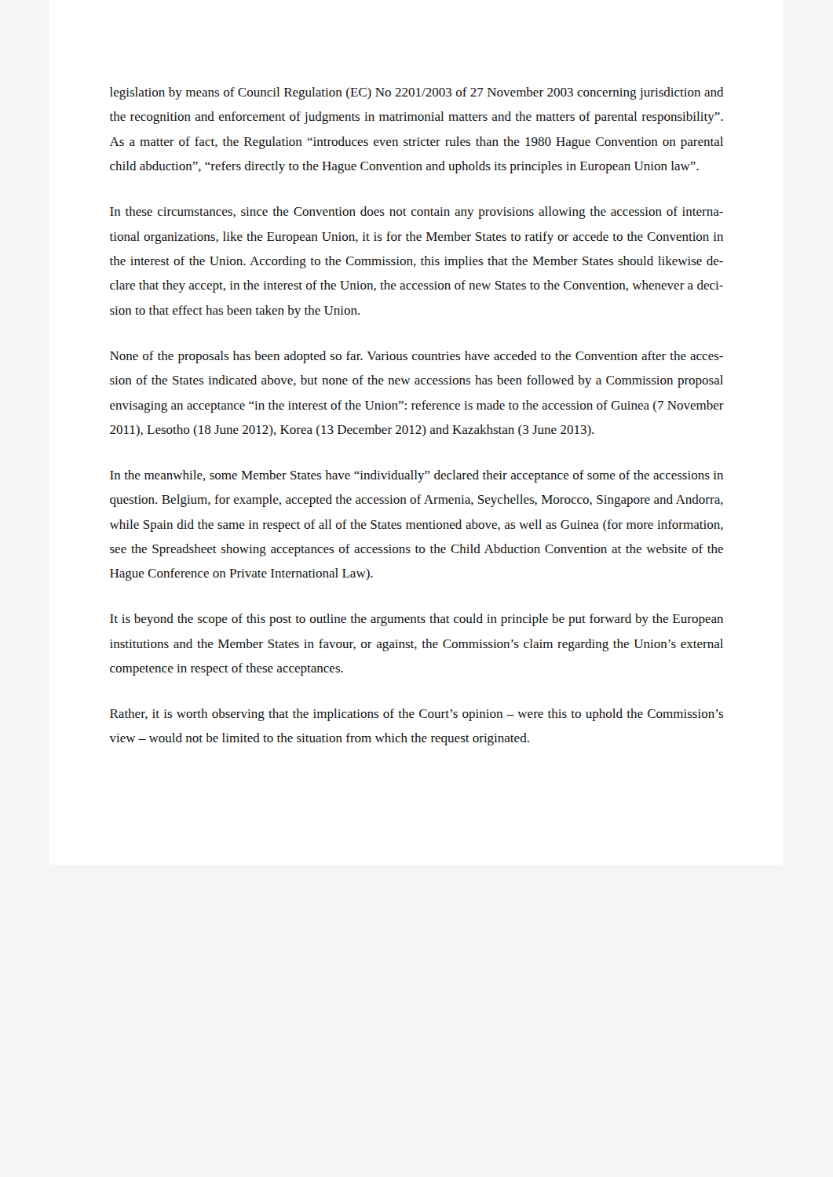legislation by means of Council Regulation (EC) No 2201/2003 of 27 November 2003 concerning jurisdiction and the recognition and enforcement of judgments in matrimonial matters and the matters of parental responsibility”. As a matter of fact, the Regulation “introduces even stricter rules than the 1980 Hague Convention on parental child abduction”, “refers directly to the Hague Convention and upholds its principles in European Union law”.
In these circumstances, since the Convention does not contain any provisions allowing the accession of international organizations, like the European Union, it is for the Member States to ratify or accede to the Convention in the interest of the Union. According to the Commission, this implies that the Member States should likewise declare that they accept, in the interest of the Union, the accession of new States to the Convention, whenever a decision to that effect has been taken by the Union.
None of the proposals has been adopted so far. Various countries have acceded to the Convention after the accession of the States indicated above, but none of the new accessions has been followed by a Commission proposal envisaging an acceptance “in the interest of the Union”: reference is made to the accession of Guinea (7 November 2011), Lesotho (18 June 2012), Korea (13 December 2012) and Kazakhstan (3 June 2013).
In the meanwhile, some Member States have “individually” declared their acceptance of some of the accessions in question. Belgium, for example, accepted the accession of Armenia, Seychelles, Morocco, Singapore and Andorra, while Spain did the same in respect of all of the States mentioned above, as well as Guinea (for more information, see the Spreadsheet showing acceptances of accessions to the Child Abduction Convention at the website of the Hague Conference on Private International Law).
It is beyond the scope of this post to outline the arguments that could in principle be put forward by the European institutions and the Member States in favour, or against, the Commission’s claim regarding the Union’s external competence in respect of these acceptances.
Rather, it is worth observing that the implications of the Court’s opinion – were this to uphold the Commission’s view – would not be limited to the situation from which the request originated.